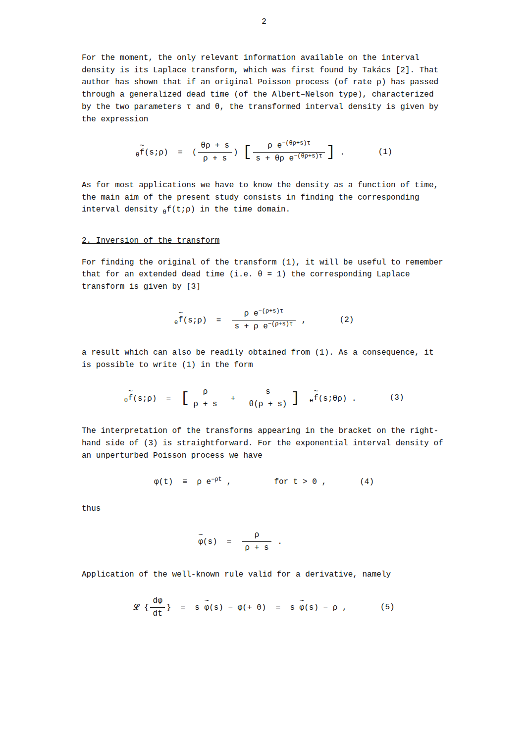2
For the moment, the only relevant information available on the interval density is its Laplace transform, which was first found by Takács [2]. That author has shown that if an original Poisson process (of rate ρ) has passed through a generalized dead time (of the Albert–Nelson type), characterized by the two parameters τ and θ, the transformed interval density is given by the expression
θf(s;ρ) = (θρ + s ρ + s) [ρ e−(θρ+s)τ s + θρ e−(θρ+s)τ] .
(1)
As for most applications we have to know the density as a function of time, the main aim of the present study consists in finding the corresponding interval density θf(t;ρ) in the time domain.
2. Inversion of the transform
For finding the original of the transform (1), it will be useful to remember that for an extended dead time (i.e. θ = 1) the corresponding Laplace transform is given by [3]
ef(s;ρ) = ρ e−(ρ+s)τ s + ρ e−(ρ+s)τ ,
(2)
a result which can also be readily obtained from (1). As a consequence, it is possible to write (1) in the form
θf(s;ρ) = [ρρ + s + sθ(ρ + s)] ef(s;θρ) .
(3)
The interpretation of the transforms appearing in the bracket on the right-hand side of (3) is straightforward. For the exponential interval density of an unperturbed Poisson process we have
φ(t) ≡ ρ e−ρt , for t > 0 ,
(4)
thus
φ(s) = ρρ + s .
Application of the well-known rule valid for a derivative, namely
𝓛 {dφ dt} = s φ(s) − φ(+ 0) = s φ(s) − ρ ,
(5)